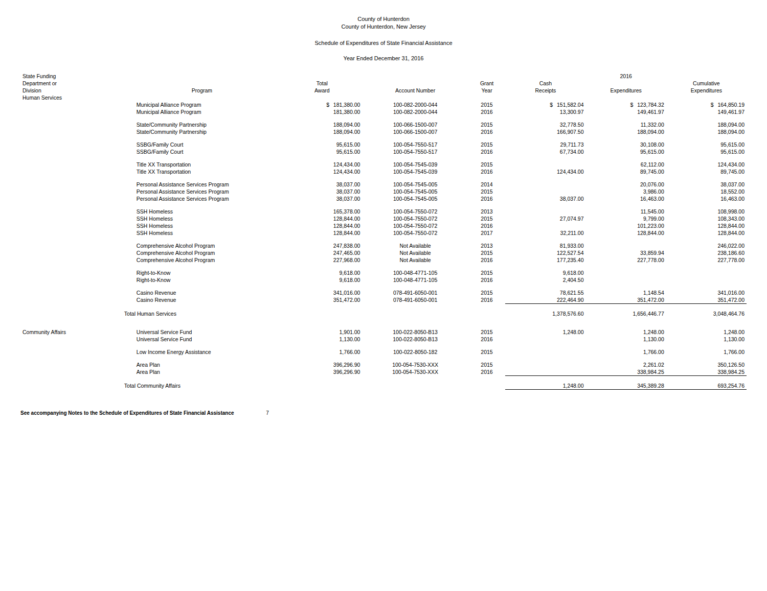County of Hunterdon
County of Hunterdon, New Jersey
Schedule of Expenditures of State Financial Assistance
Year Ended December 31, 2016
| State Funding | | | | | 2016 |
| --- | --- | --- | --- | --- | --- |
| Department or | | Total | | Grant | Cash | | Cumulative |
| Division | Program | Award | Account Number | Year | Receipts | Expenditures | Expenditures |
| Human Services | | | | | | | |
| | Municipal Alliance Program | $ 181,380.00 | 100-082-2000-044 | 2015 | $ 151,582.04 | $ 123,784.32 | $ 164,850.19 |
| | Municipal Alliance Program | 181,380.00 | 100-082-2000-044 | 2016 | 13,300.97 | 149,461.97 | 149,461.97 |
| | State/Community Partnership | 188,094.00 | 100-066-1500-007 | 2015 | 32,778.50 | 11,332.00 | 188,094.00 |
| | State/Community Partnership | 188,094.00 | 100-066-1500-007 | 2016 | 166,907.50 | 188,094.00 | 188,094.00 |
| | SSBG/Family Court | 95,615.00 | 100-054-7550-517 | 2015 | 29,711.73 | 30,108.00 | 95,615.00 |
| | SSBG/Family Court | 95,615.00 | 100-054-7550-517 | 2016 | 67,734.00 | 95,615.00 | 95,615.00 |
| | Title XX Transportation | 124,434.00 | 100-054-7545-039 | 2015 | | 62,112.00 | 124,434.00 |
| | Title XX Transportation | 124,434.00 | 100-054-7545-039 | 2016 | 124,434.00 | 89,745.00 | 89,745.00 |
| | Personal Assistance Services Program | 38,037.00 | 100-054-7545-005 | 2014 | | 20,076.00 | 38,037.00 |
| | Personal Assistance Services Program | 38,037.00 | 100-054-7545-005 | 2015 | | 3,986.00 | 18,552.00 |
| | Personal Assistance Services Program | 38,037.00 | 100-054-7545-005 | 2016 | 38,037.00 | 16,463.00 | 16,463.00 |
| | SSH Homeless | 165,378.00 | 100-054-7550-072 | 2013 | | 11,545.00 | 108,998.00 |
| | SSH Homeless | 128,844.00 | 100-054-7550-072 | 2015 | 27,074.97 | 9,799.00 | 108,343.00 |
| | SSH Homeless | 128,844.00 | 100-054-7550-072 | 2016 | | 101,223.00 | 128,844.00 |
| | SSH Homeless | 128,844.00 | 100-054-7550-072 | 2017 | 32,211.00 | 128,844.00 | 128,844.00 |
| | Comprehensive Alcohol Program | 247,838.00 | Not Available | 2013 | 81,933.00 | | 246,022.00 |
| | Comprehensive Alcohol Program | 247,465.00 | Not Available | 2015 | 122,527.54 | 33,859.94 | 238,186.60 |
| | Comprehensive Alcohol Program | 227,968.00 | Not Available | 2016 | 177,235.40 | 227,778.00 | 227,778.00 |
| | Right-to-Know | 9,618.00 | 100-048-4771-105 | 2015 | 9,618.00 | | |
| | Right-to-Know | 9,618.00 | 100-048-4771-105 | 2016 | 2,404.50 | | |
| | Casino Revenue | 341,016.00 | 078-491-6050-001 | 2015 | 78,621.55 | 1,148.54 | 341,016.00 |
| | Casino Revenue | 351,472.00 | 078-491-6050-001 | 2016 | 222,464.90 | 351,472.00 | 351,472.00 |
| | Total Human Services | | | | 1,378,576.60 | 1,656,446.77 | 3,048,464.76 |
| Community Affairs | Universal Service Fund | 1,901.00 | 100-022-8050-B13 | 2015 | 1,248.00 | 1,248.00 | 1,248.00 |
| | Universal Service Fund | 1,130.00 | 100-022-8050-B13 | 2016 | | 1,130.00 | 1,130.00 |
| | Low Income Energy Assistance | 1,766.00 | 100-022-8050-182 | 2015 | | 1,766.00 | 1,766.00 |
| | Area Plan | 396,296.90 | 100-054-7530-XXX | 2015 | | 2,261.02 | 350,126.50 |
| | Area Plan | 396,296.90 | 100-054-7530-XXX | 2016 | | 338,984.25 | 338,984.25 |
| | Total Community Affairs | | | | 1,248.00 | 345,389.28 | 693,254.76 |
See accompanying Notes to the Schedule of Expenditures of State Financial Assistance 7